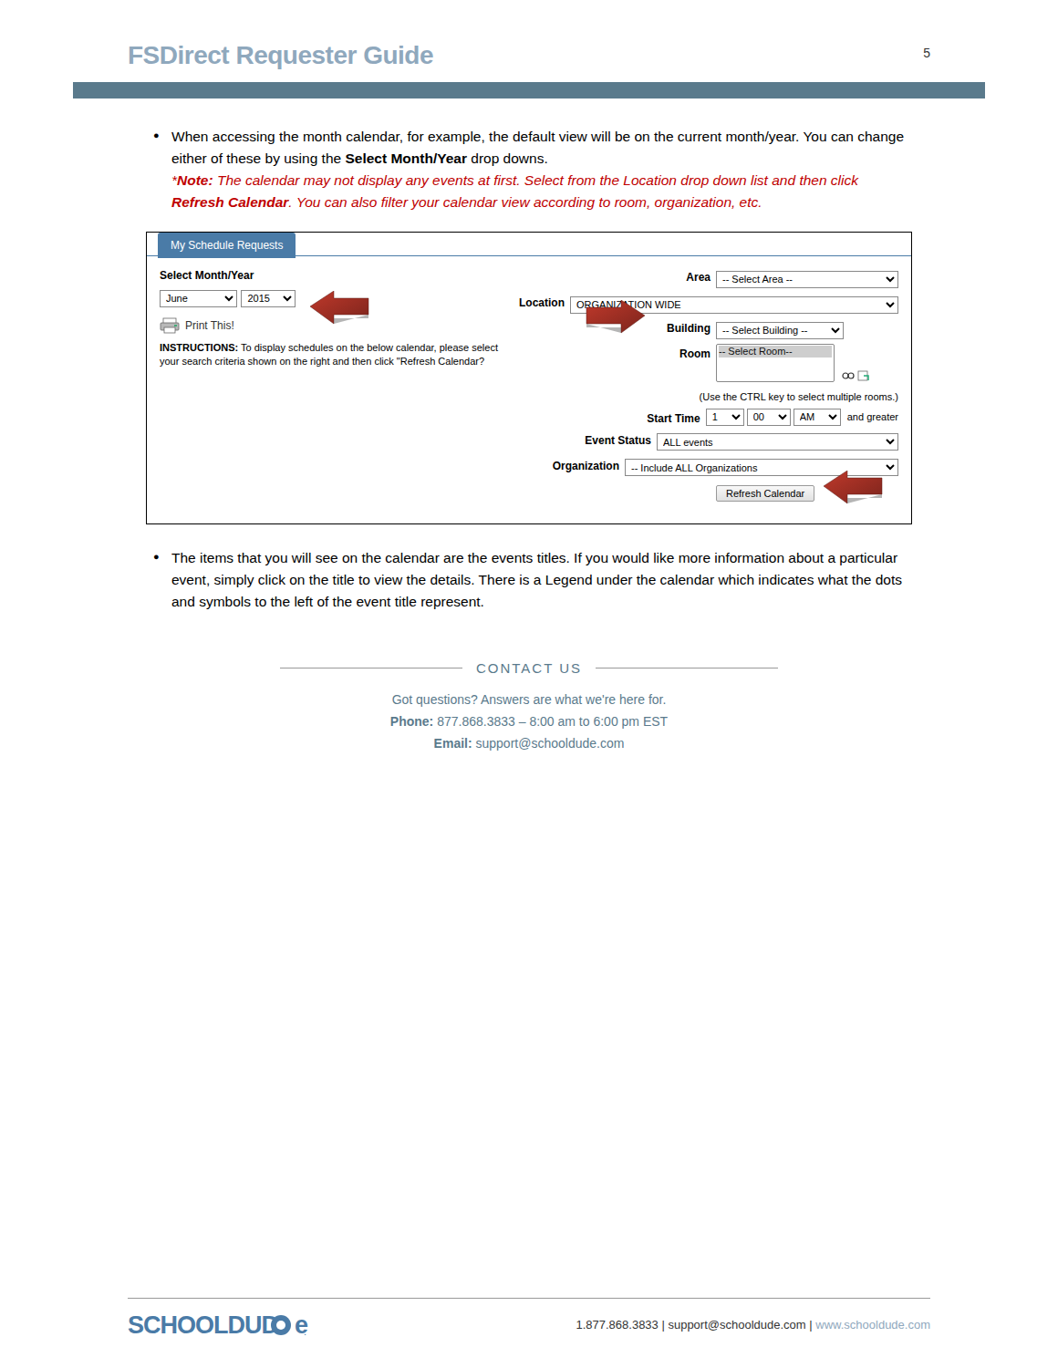FSDirect Requester Guide
5
When accessing the month calendar, for example, the default view will be on the current month/year. You can change either of these by using the Select Month/Year drop downs.
*Note: The calendar may not display any events at first. Select from the Location drop down list and then click Refresh Calendar. You can also filter your calendar view according to room, organization, etc.
My Schedule Requests
Select Month/Year
June 2015
Print This!
INSTRUCTIONS: To display schedules on the below calendar, please select your search criteria shown on the right and then click "Refresh Calendar?
Area
-- Select Area --
Location
ORGANIZATION WIDE
Building
-- Select Building --
Room
-- Select Room--
(Use the CTRL key to select multiple rooms.)
Start Time
1 00 AM and greater
Event Status
ALL events
Organization
-- Include ALL Organizations
Refresh Calendar
The items that you will see on the calendar are the events titles. If you would like more information about a particular event, simply click on the title to view the details. There is a Legend under the calendar which indicates what the dots and symbols to the left of the event title represent.
CONTACT US
Got questions? Answers are what we're here for.
Phone: 877.868.3833 – 8:00 am to 6:00 pm EST
Email: support@schooldude.com
SCHOOLDUD e .
1.877.868.3833 | support@schooldude.com | www.schooldude.com